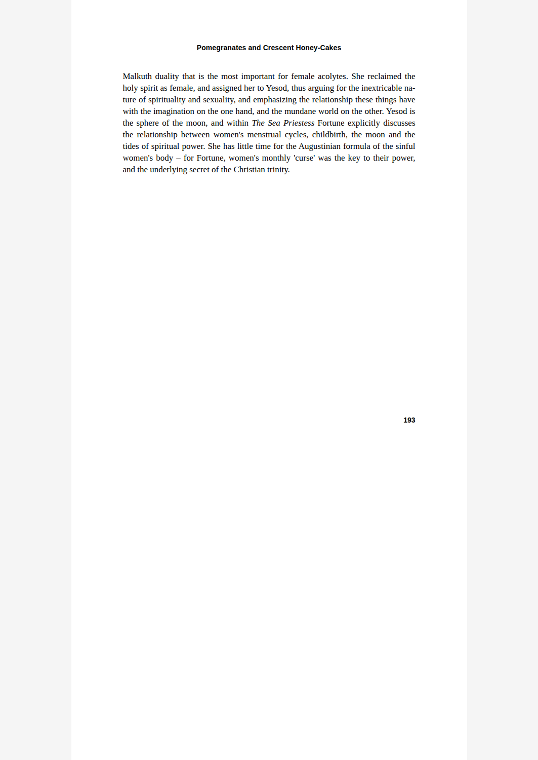Pomegranates and Crescent Honey-Cakes
Malkuth duality that is the most important for female acolytes. She reclaimed the holy spirit as female, and assigned her to Yesod, thus arguing for the inextricable nature of spirituality and sexuality, and emphasizing the relationship these things have with the imagination on the one hand, and the mundane world on the other. Yesod is the sphere of the moon, and within The Sea Priestess Fortune explicitly discusses the relationship between women's menstrual cycles, childbirth, the moon and the tides of spiritual power. She has little time for the Augustinian formula of the sinful women's body – for Fortune, women's monthly 'curse' was the key to their power, and the underlying secret of the Christian trinity.
193